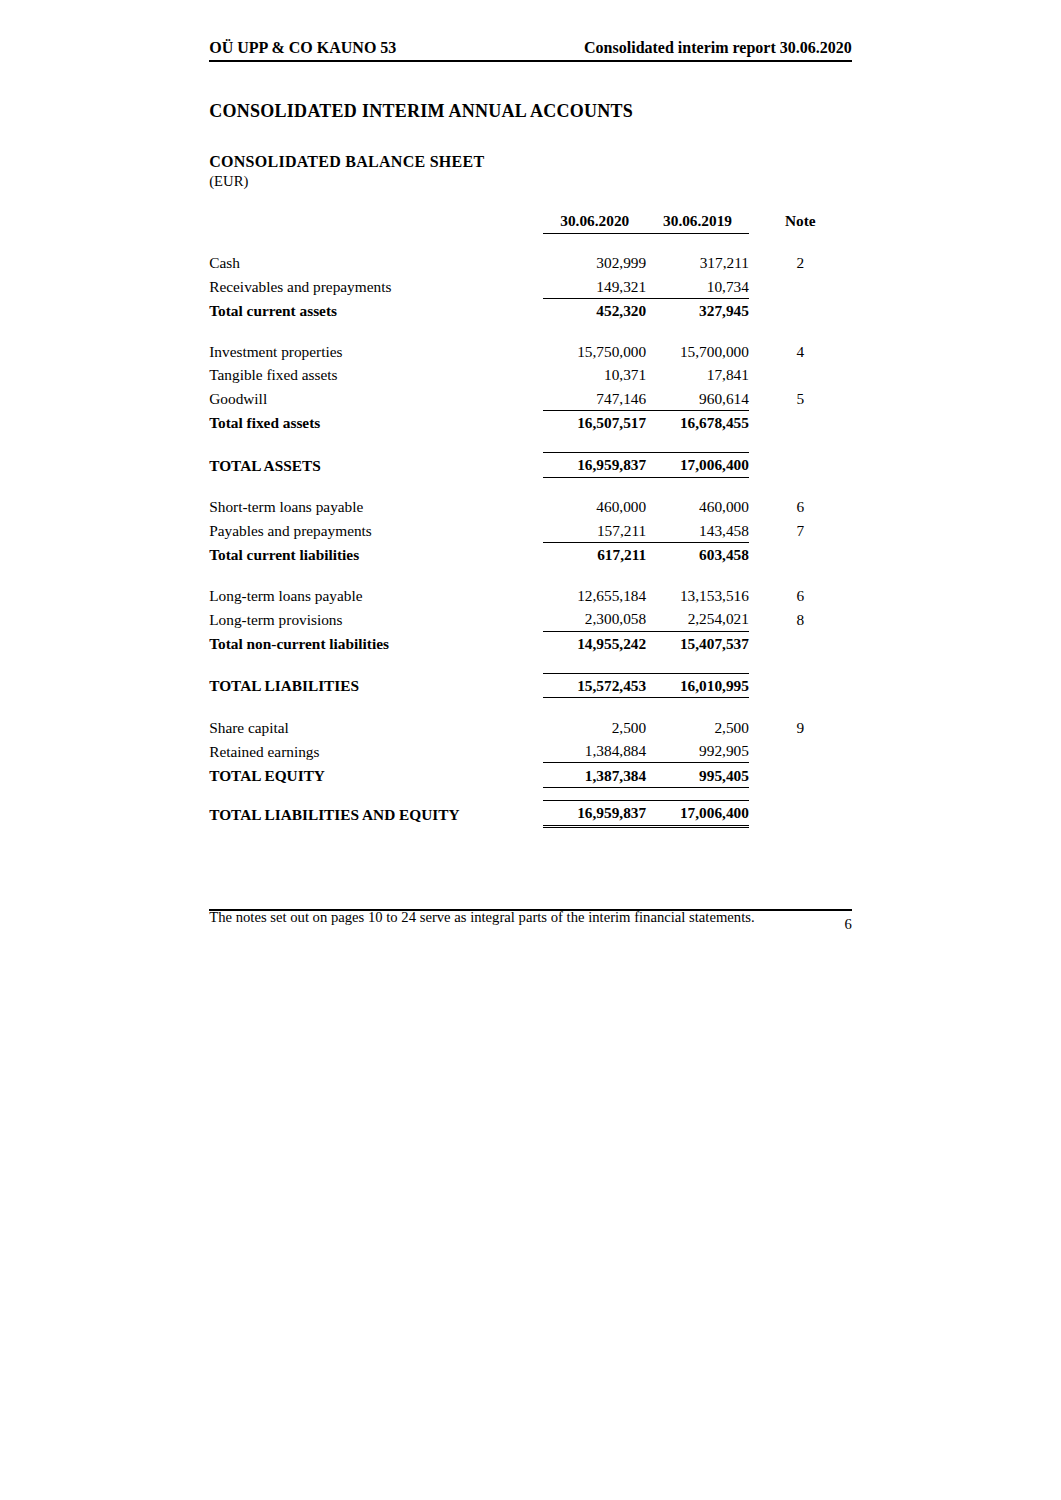OÜ UPP & CO KAUNO 53
Consolidated interim report 30.06.2020
CONSOLIDATED INTERIM ANNUAL ACCOUNTS
CONSOLIDATED BALANCE SHEET
(EUR)
| | 30.06.2020 | 30.06.2019 | Note |
| --- | --- | --- | --- |
| Cash | 302,999 | 317,211 | 2 |
| Receivables and prepayments | 149,321 | 10,734 | |
| Total current assets | 452,320 | 327,945 | |
| Investment properties | 15,750,000 | 15,700,000 | 4 |
| Tangible fixed assets | 10,371 | 17,841 | |
| Goodwill | 747,146 | 960,614 | 5 |
| Total fixed assets | 16,507,517 | 16,678,455 | |
| TOTAL ASSETS | 16,959,837 | 17,006,400 | |
| Short-term loans payable | 460,000 | 460,000 | 6 |
| Payables and prepayments | 157,211 | 143,458 | 7 |
| Total current liabilities | 617,211 | 603,458 | |
| Long-term loans payable | 12,655,184 | 13,153,516 | 6 |
| Long-term provisions | 2,300,058 | 2,254,021 | 8 |
| Total non-current liabilities | 14,955,242 | 15,407,537 | |
| TOTAL LIABILITIES | 15,572,453 | 16,010,995 | |
| Share capital | 2,500 | 2,500 | 9 |
| Retained earnings | 1,384,884 | 992,905 | |
| TOTAL EQUITY | 1,387,384 | 995,405 | |
| TOTAL LIABILITIES AND EQUITY | 16,959,837 | 17,006,400 | |
The notes set out on pages 10 to 24 serve as integral parts of the interim financial statements.
6